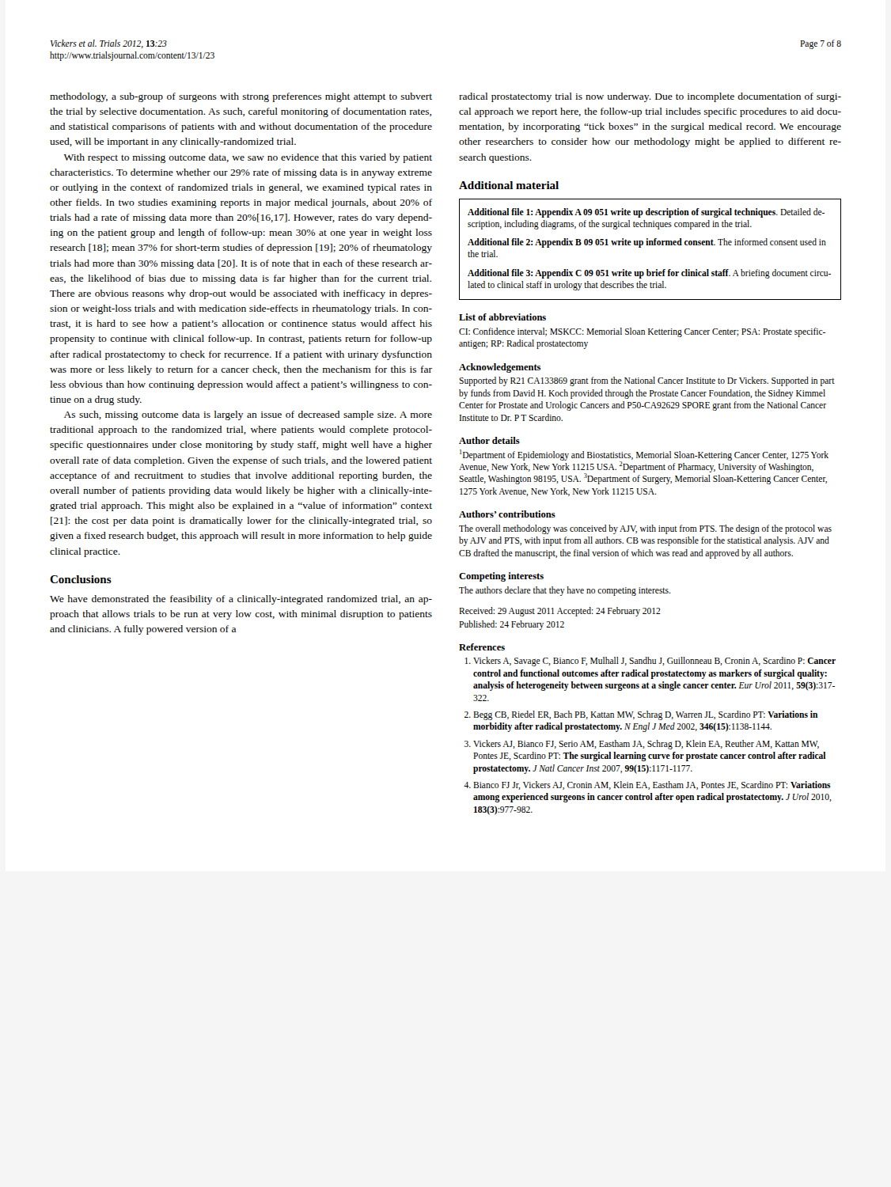Vickers et al. Trials 2012, 13:23
http://www.trialsjournal.com/content/13/1/23
Page 7 of 8
methodology, a sub-group of surgeons with strong preferences might attempt to subvert the trial by selective documentation. As such, careful monitoring of documentation rates, and statistical comparisons of patients with and without documentation of the procedure used, will be important in any clinically-randomized trial.
With respect to missing outcome data, we saw no evidence that this varied by patient characteristics. To determine whether our 29% rate of missing data is in anyway extreme or outlying in the context of randomized trials in general, we examined typical rates in other fields. In two studies examining reports in major medical journals, about 20% of trials had a rate of missing data more than 20%[16,17]. However, rates do vary depending on the patient group and length of follow-up: mean 30% at one year in weight loss research [18]; mean 37% for short-term studies of depression [19]; 20% of rheumatology trials had more than 30% missing data [20]. It is of note that in each of these research areas, the likelihood of bias due to missing data is far higher than for the current trial. There are obvious reasons why drop-out would be associated with inefficacy in depression or weight-loss trials and with medication side-effects in rheumatology trials. In contrast, it is hard to see how a patient’s allocation or continence status would affect his propensity to continue with clinical follow-up. In contrast, patients return for follow-up after radical prostatectomy to check for recurrence. If a patient with urinary dysfunction was more or less likely to return for a cancer check, then the mechanism for this is far less obvious than how continuing depression would affect a patient’s willingness to continue on a drug study.
As such, missing outcome data is largely an issue of decreased sample size. A more traditional approach to the randomized trial, where patients would complete protocol-specific questionnaires under close monitoring by study staff, might well have a higher overall rate of data completion. Given the expense of such trials, and the lowered patient acceptance of and recruitment to studies that involve additional reporting burden, the overall number of patients providing data would likely be higher with a clinically-integrated trial approach. This might also be explained in a “value of information” context [21]: the cost per data point is dramatically lower for the clinically-integrated trial, so given a fixed research budget, this approach will result in more information to help guide clinical practice.
Conclusions
We have demonstrated the feasibility of a clinically-integrated randomized trial, an approach that allows trials to be run at very low cost, with minimal disruption to patients and clinicians. A fully powered version of a
radical prostatectomy trial is now underway. Due to incomplete documentation of surgical approach we report here, the follow-up trial includes specific procedures to aid documentation, by incorporating “tick boxes” in the surgical medical record. We encourage other researchers to consider how our methodology might be applied to different research questions.
Additional material
Additional file 1: Appendix A 09 051 write up description of surgical techniques. Detailed description, including diagrams, of the surgical techniques compared in the trial.
Additional file 2: Appendix B 09 051 write up informed consent. The informed consent used in the trial.
Additional file 3: Appendix C 09 051 write up brief for clinical staff. A briefing document circulated to clinical staff in urology that describes the trial.
List of abbreviations
CI: Confidence interval; MSKCC: Memorial Sloan Kettering Cancer Center; PSA: Prostate specific-antigen; RP: Radical prostatectomy
Acknowledgements
Supported by R21 CA133869 grant from the National Cancer Institute to Dr Vickers. Supported in part by funds from David H. Koch provided through the Prostate Cancer Foundation, the Sidney Kimmel Center for Prostate and Urologic Cancers and P50-CA92629 SPORE grant from the National Cancer Institute to Dr. P T Scardino.
Author details
1Department of Epidemiology and Biostatistics, Memorial Sloan-Kettering Cancer Center, 1275 York Avenue, New York, New York 11215 USA. 2Department of Pharmacy, University of Washington, Seattle, Washington 98195, USA. 3Department of Surgery, Memorial Sloan-Kettering Cancer Center, 1275 York Avenue, New York, New York 11215 USA.
Authors’ contributions
The overall methodology was conceived by AJV, with input from PTS. The design of the protocol was by AJV and PTS, with input from all authors. CB was responsible for the statistical analysis. AJV and CB drafted the manuscript, the final version of which was read and approved by all authors.
Competing interests
The authors declare that they have no competing interests.
Received: 29 August 2011 Accepted: 24 February 2012
Published: 24 February 2012
References
Vickers A, Savage C, Bianco F, Mulhall J, Sandhu J, Guillonneau B, Cronin A, Scardino P: Cancer control and functional outcomes after radical prostatectomy as markers of surgical quality: analysis of heterogeneity between surgeons at a single cancer center. Eur Urol 2011, 59(3):317-322.
Begg CB, Riedel ER, Bach PB, Kattan MW, Schrag D, Warren JL, Scardino PT: Variations in morbidity after radical prostatectomy. N Engl J Med 2002, 346(15):1138-1144.
Vickers AJ, Bianco FJ, Serio AM, Eastham JA, Schrag D, Klein EA, Reuther AM, Kattan MW, Pontes JE, Scardino PT: The surgical learning curve for prostate cancer control after radical prostatectomy. J Natl Cancer Inst 2007, 99(15):1171-1177.
Bianco FJ Jr, Vickers AJ, Cronin AM, Klein EA, Eastham JA, Pontes JE, Scardino PT: Variations among experienced surgeons in cancer control after open radical prostatectomy. J Urol 2010, 183(3):977-982.